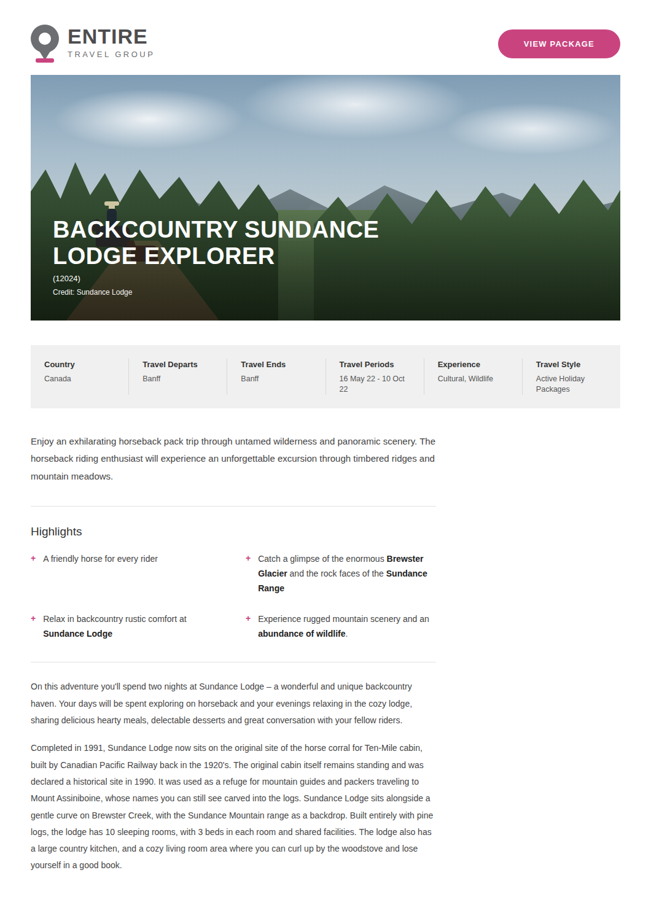ENTIRE
TRAVEL GROUP
VIEW PACKAGE
Backcountry Sundance
Lodge Explorer
(12024)
Credit: Sundance Lodge
Country
Canada
Travel Departs
Banff
Travel Ends
Banff
Travel Periods
16 May 22 - 10 Oct 22
Experience
Cultural, Wildlife
Travel Style
Active Holiday Packages
Enjoy an exhilarating horseback pack trip through untamed wilderness and panoramic scenery. The horseback riding enthusiast will experience an unforgettable excursion through timbered ridges and mountain meadows.
Highlights
+ A friendly horse for every rider
+ Catch a glimpse of the enormous Brewster Glacier and the rock faces of the Sundance Range
+ Relax in backcountry rustic comfort at Sundance Lodge
+ Experience rugged mountain scenery and an abundance of wildlife.
On this adventure you'll spend two nights at Sundance Lodge – a wonderful and unique backcountry haven. Your days will be spent exploring on horseback and your evenings relaxing in the cozy lodge, sharing delicious hearty meals, delectable desserts and great conversation with your fellow riders.
Completed in 1991, Sundance Lodge now sits on the original site of the horse corral for Ten-Mile cabin, built by Canadian Pacific Railway back in the 1920's. The original cabin itself remains standing and was declared a historical site in 1990. It was used as a refuge for mountain guides and packers traveling to Mount Assiniboine, whose names you can still see carved into the logs. Sundance Lodge sits alongside a gentle curve on Brewster Creek, with the Sundance Mountain range as a backdrop. Built entirely with pine logs, the lodge has 10 sleeping rooms, with 3 beds in each room and shared facilities. The lodge also has a large country kitchen, and a cozy living room area where you can curl up by the woodstove and lose yourself in a good book.